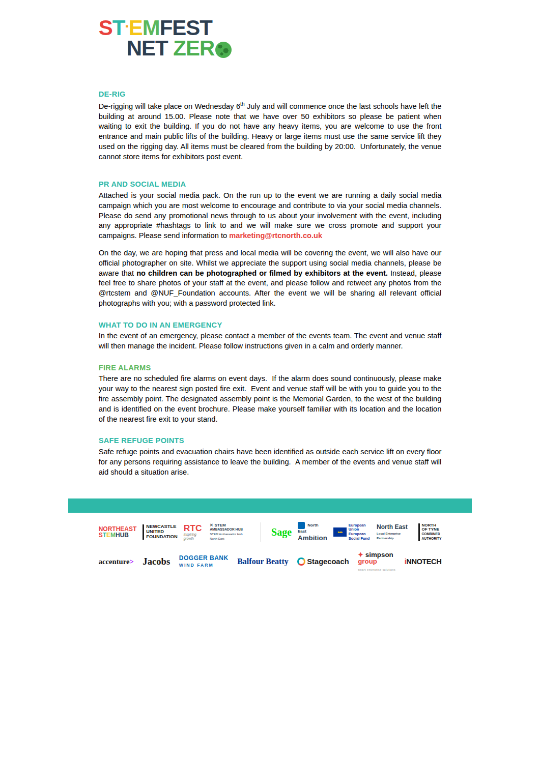ST. EMFEST
NET ZER
DE-RIG
De-rigging will take place on Wednesday 6th July and will commence once the last schools have left the building at around 15.00. Please note that we have over 50 exhibitors so please be patient when waiting to exit the building. If you do not have any heavy items, you are welcome to use the front entrance and main public lifts of the building. Heavy or large items must use the same service lift they used on the rigging day. All items must be cleared from the building by 20:00. Unfortunately, the venue cannot store items for exhibitors post event.
PR AND SOCIAL MEDIA
Attached is your social media pack. On the run up to the event we are running a daily social media campaign which you are most welcome to encourage and contribute to via your social media channels. Please do send any promotional news through to us about your involvement with the event, including any appropriate #hashtags to link to and we will make sure we cross promote and support your campaigns. Please send information to marketing@rtcnorth.co.uk
On the day, we are hoping that press and local media will be covering the event, we will also have our official photographer on site. Whilst we appreciate the support using social media channels, please be aware that no children can be photographed or filmed by exhibitors at the event. Instead, please feel free to share photos of your staff at the event, and please follow and retweet any photos from the @rtcstem and @NUF_Foundation accounts. After the event we will be sharing all relevant official photographs with you; with a password protected link.
WHAT TO DO IN AN EMERGENCY
In the event of an emergency, please contact a member of the events team. The event and venue staff will then manage the incident. Please follow instructions given in a calm and orderly manner.
FIRE ALARMS
There are no scheduled fire alarms on event days. If the alarm does sound continuously, please make your way to the nearest sign posted fire exit. Event and venue staff will be with you to guide you to the fire assembly point. The designated assembly point is the Memorial Garden, to the west of the building and is identified on the event brochure. Please make yourself familiar with its location and the location of the nearest fire exit to your stand.
SAFE REFUGE POINTS
Safe refuge points and evacuation chairs have been identified as outside each service lift on every floor for any persons requiring assistance to leave the building. A member of the events and venue staff will aid should a situation arise.
NORTHEAST
STEMHUB
NEWCASTLE
UNITED
FOUNDATION
RTC
inspiring growth
✕ STEM
AMBASSADOR HUB
STEM Ambassador Hub North East
Sage
North East
Ambition
European Union
European
Social Fund
North East
Local Enterprise Partnership
NORTH
OF TYNE
COMBINED
AUTHORITY
accenture>
Jacobs
DOGGER BANK
WIND FARM
Balfour Beatty
Stagecoach
✦ simpson
group
smart enterprise solutions
i NNOTECH